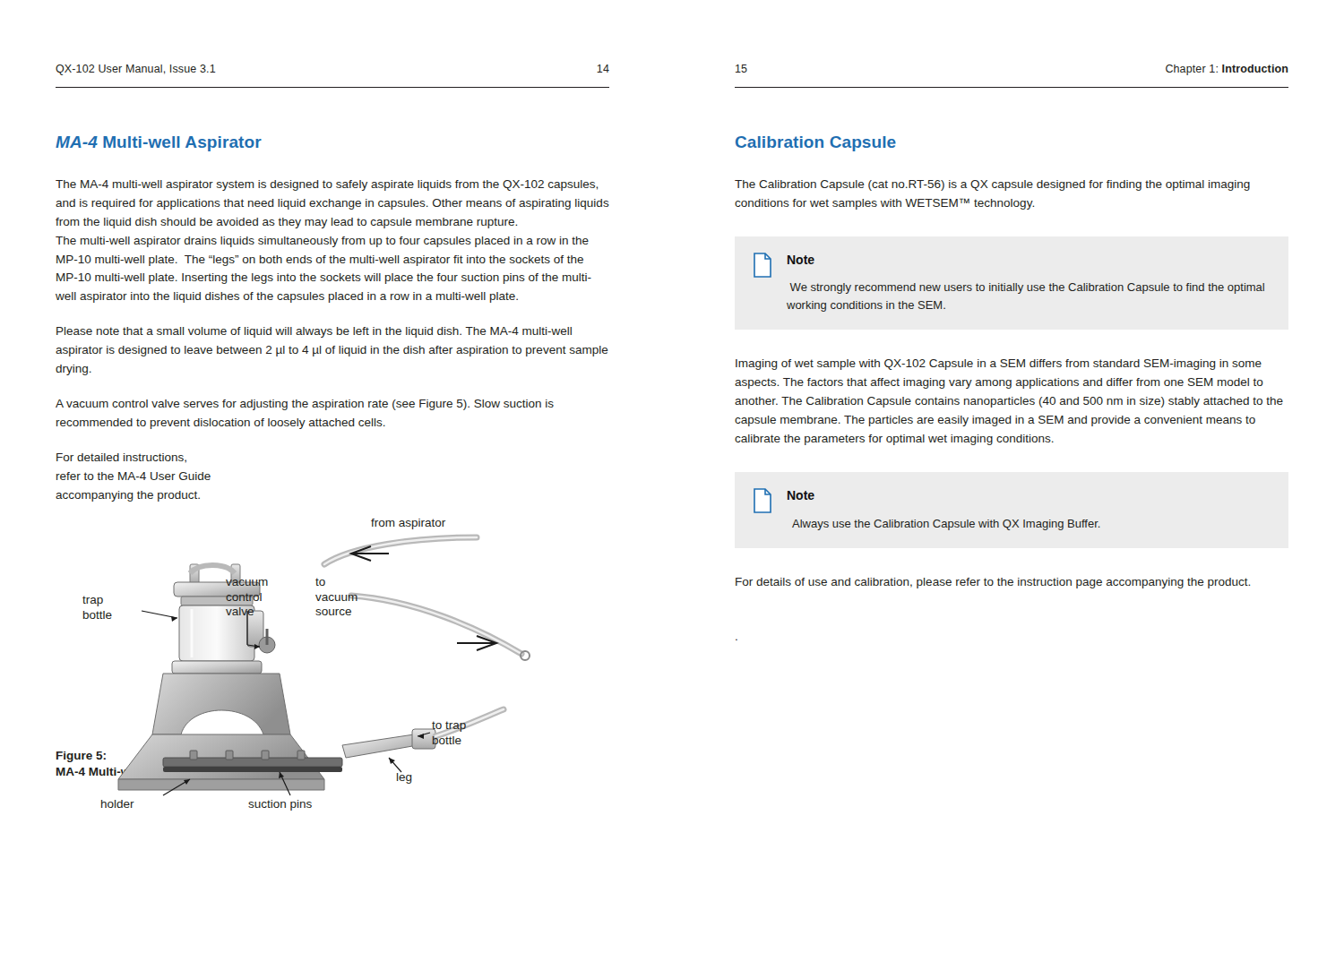QX-102 User Manual, Issue 3.1
14
MA-4 Multi-well Aspirator
The MA-4 multi-well aspirator system is designed to safely aspirate liquids from the QX-102 capsules, and is required for applications that need liquid exchange in capsules. Other means of aspirating liquids from the liquid dish should be avoided as they may lead to capsule membrane rupture.
The multi-well aspirator drains liquids simultaneously from up to four capsules placed in a row in the MP-10 multi-well plate. The “legs” on both ends of the multi-well aspirator fit into the sockets of the MP-10 multi-well plate. Inserting the legs into the sockets will place the four suction pins of the multi-well aspirator into the liquid dishes of the capsules placed in a row in a multi-well plate.
Please note that a small volume of liquid will always be left in the liquid dish. The MA-4 multi-well aspirator is designed to leave between 2 µl to 4 µl of liquid in the dish after aspiration to prevent sample drying.
A vacuum control valve serves for adjusting the aspiration rate (see Figure 5). Slow suction is recommended to prevent dislocation of loosely attached cells.
For detailed instructions,
refer to the MA-4 User Guide
accompanying the product.
Figure 5: MA-4 Multi-well Aspirator
from aspirator
vacuum
control
valve
to
vacuum
source
trap
bottle
to trap
bottle
leg
holder
suction pins
15
Chapter 1: Introduction
Calibration Capsule
The Calibration Capsule (cat no.RT-56) is a QX capsule designed for finding the optimal imaging conditions for wet samples with WETSEM™ technology.
Note
We strongly recommend new users to initially use the Calibration Capsule to find the optimal working conditions in the SEM.
Imaging of wet sample with QX-102 Capsule in a SEM differs from standard SEM-imaging in some aspects. The factors that affect imaging vary among applications and differ from one SEM model to another. The Calibration Capsule contains nanoparticles (40 and 500 nm in size) stably attached to the capsule membrane. The particles are easily imaged in a SEM and provide a convenient means to calibrate the parameters for optimal wet imaging conditions.
Note
Always use the Calibration Capsule with QX Imaging Buffer.
For details of use and calibration, please refer to the instruction page accompanying the product.
.